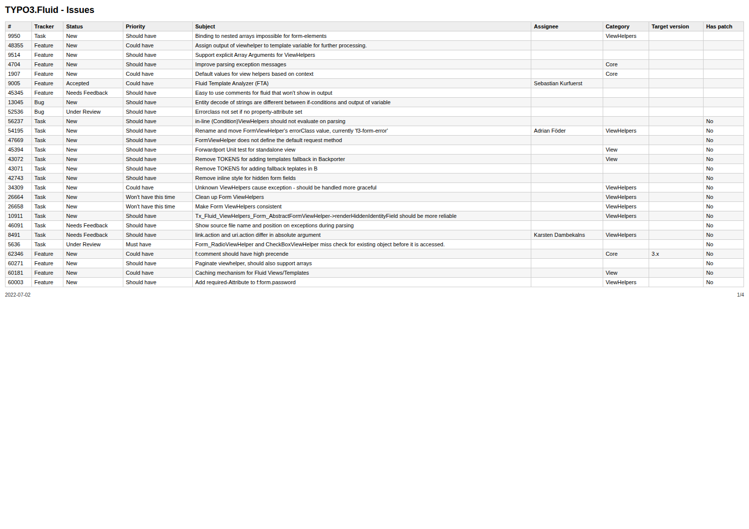TYPO3.Fluid - Issues
| # | Tracker | Status | Priority | Subject | Assignee | Category | Target version | Has patch |
| --- | --- | --- | --- | --- | --- | --- | --- | --- |
| 9950 | Task | New | Should have | Binding to nested arrays impossible for form-elements | | ViewHelpers | | |
| 48355 | Feature | New | Could have | Assign output of viewhelper to template variable for further processing. | | | | |
| 9514 | Feature | New | Should have | Support explicit Array Arguments for ViewHelpers | | | | |
| 4704 | Feature | New | Should have | Improve parsing exception messages | | Core | | |
| 1907 | Feature | New | Could have | Default values for view helpers based on context | | Core | | |
| 9005 | Feature | Accepted | Could have | Fluid Template Analyzer (FTA) | Sebastian Kurfuerst | | | |
| 45345 | Feature | Needs Feedback | Should have | Easy to use comments for fluid that won't show in output | | | | |
| 13045 | Bug | New | Should have | Entity decode of strings are different between if-conditions and output of variable | | | | |
| 52536 | Bug | Under Review | Should have | Errorclass not set if no property-attribute set | | | | |
| 56237 | Task | New | Should have | in-line (Condition)ViewHelpers should not evaluate on parsing | | | | No |
| 54195 | Task | New | Should have | Rename and move FormViewHelper's errorClass value, currently 'f3-form-error' | Adrian Föder | ViewHelpers | | No |
| 47669 | Task | New | Should have | FormViewHelper does not define the default request method | | | | No |
| 45394 | Task | New | Should have | Forwardport Unit test for standalone view | | View | | No |
| 43072 | Task | New | Should have | Remove TOKENS for adding templates fallback in Backporter | | View | | No |
| 43071 | Task | New | Should have | Remove TOKENS for adding fallback teplates in B | | | | No |
| 42743 | Task | New | Should have | Remove inline style for hidden form fields | | | | No |
| 34309 | Task | New | Could have | Unknown ViewHelpers cause exception - should be handled more graceful | | ViewHelpers | | No |
| 26664 | Task | New | Won't have this time | Clean up Form ViewHelpers | | ViewHelpers | | No |
| 26658 | Task | New | Won't have this time | Make Form ViewHelpers consistent | | ViewHelpers | | No |
| 10911 | Task | New | Should have | Tx_Fluid_ViewHelpers_Form_AbstractFormViewHelper->renderHiddenIdentityField should be more reliable | | ViewHelpers | | No |
| 46091 | Task | Needs Feedback | Should have | Show source file name and position on exceptions during parsing | | | | No |
| 8491 | Task | Needs Feedback | Should have | link.action and uri.action differ in absolute argument | Karsten Dambekalns | ViewHelpers | | No |
| 5636 | Task | Under Review | Must have | Form_RadioViewHelper and CheckBoxViewHelper miss check for existing object before it is accessed. | | | | No |
| 62346 | Feature | New | Could have | f:comment should have high precende | | Core | 3.x | No |
| 60271 | Feature | New | Should have | Paginate viewhelper, should also support arrays | | | | No |
| 60181 | Feature | New | Could have | Caching mechanism for Fluid Views/Templates | | View | | No |
| 60003 | Feature | New | Should have | Add required-Attribute to f:form.password | | ViewHelpers | | No |
2022-07-02 1/4